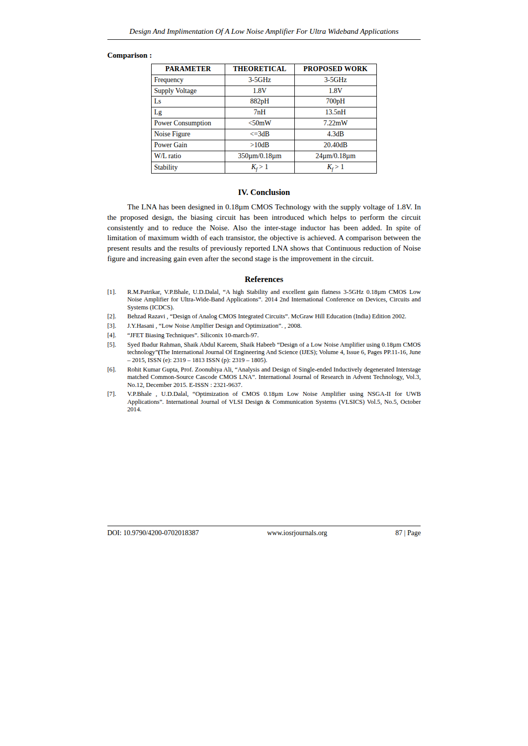Design And Implimentation Of A Low Noise Amplifier For Ultra Wideband Applications
Comparison :
| PARAMETER | THEORETICAL | PROPOSED WORK |
| --- | --- | --- |
| Frequency | 3-5GHz | 3-5GHz |
| Supply Voltage | 1.8V | 1.8V |
| Ls | 882pH | 700pH |
| Lg | 7nH | 13.5nH |
| Power Consumption | <50mW | 7.22mW |
| Noise Figure | <=3dB | 4.3dB |
| Power Gain | >10dB | 20.40dB |
| W/L ratio | 350µm/0.18µm | 24µm/0.18µm |
| Stability | K f > 1 | K f > 1 |
IV. Conclusion
The LNA has been designed in 0.18µm CMOS Technology with the supply voltage of 1.8V. In the proposed design, the biasing circuit has been introduced which helps to perform the circuit consistently and to reduce the Noise. Also the inter-stage inductor has been added. In spite of limitation of maximum width of each transistor, the objective is achieved. A comparison between the present results and the results of previously reported LNA shows that Continuous reduction of Noise figure and increasing gain even after the second stage is the improvement in the circuit.
References
[1]. R.M.Patrikar, V.P.Bhale, U.D.Dalal, “A high Stability and excellent gain flatness 3-5GHz 0.18µm CMOS Low Noise Amplifier for Ultra-Wide-Band Applications”. 2014 2nd International Conference on Devices, Circuits and Systems (ICDCS).
[2]. Behzad Razavi , “Design of Analog CMOS Integrated Circuits”. McGraw Hill Education (India) Edition 2002.
[3]. J.Y.Hasani , “Low Noise Amplfier Design and Optimization”. , 2008.
[4]. “JFET Biasing Techniques”. Siliconix 10-march-97.
[5]. Syed Ibadur Rahman, Shaik Abdul Kareem, Shaik Habeeb “Design of a Low Noise Amplifier using 0.18µm CMOS technology”(The International Journal Of Engineering And Science (IJES); Volume 4, Issue 6, Pages PP.11-16, June – 2015, ISSN (e): 2319 – 1813 ISSN (p): 2319 – 1805).
[6]. Rohit Kumar Gupta, Prof. Zoonubiya Ali, “Analysis and Design of Single-ended Inductively degenerated Interstage matched Common-Source Cascode CMOS LNA”. International Journal of Research in Advent Technology, Vol.3, No.12, December 2015. E-ISSN : 2321-9637.
[7]. V.P.Bhale , U.D.Dalal, “Optimization of CMOS 0.18µm Low Noise Amplifier using NSGA-II for UWB Applications”. International Journal of VLSI Design & Communication Systems (VLSICS) Vol.5, No.5, October 2014.
DOI: 10.9790/4200-0702018387 www.iosrjournals.org 87 | Page